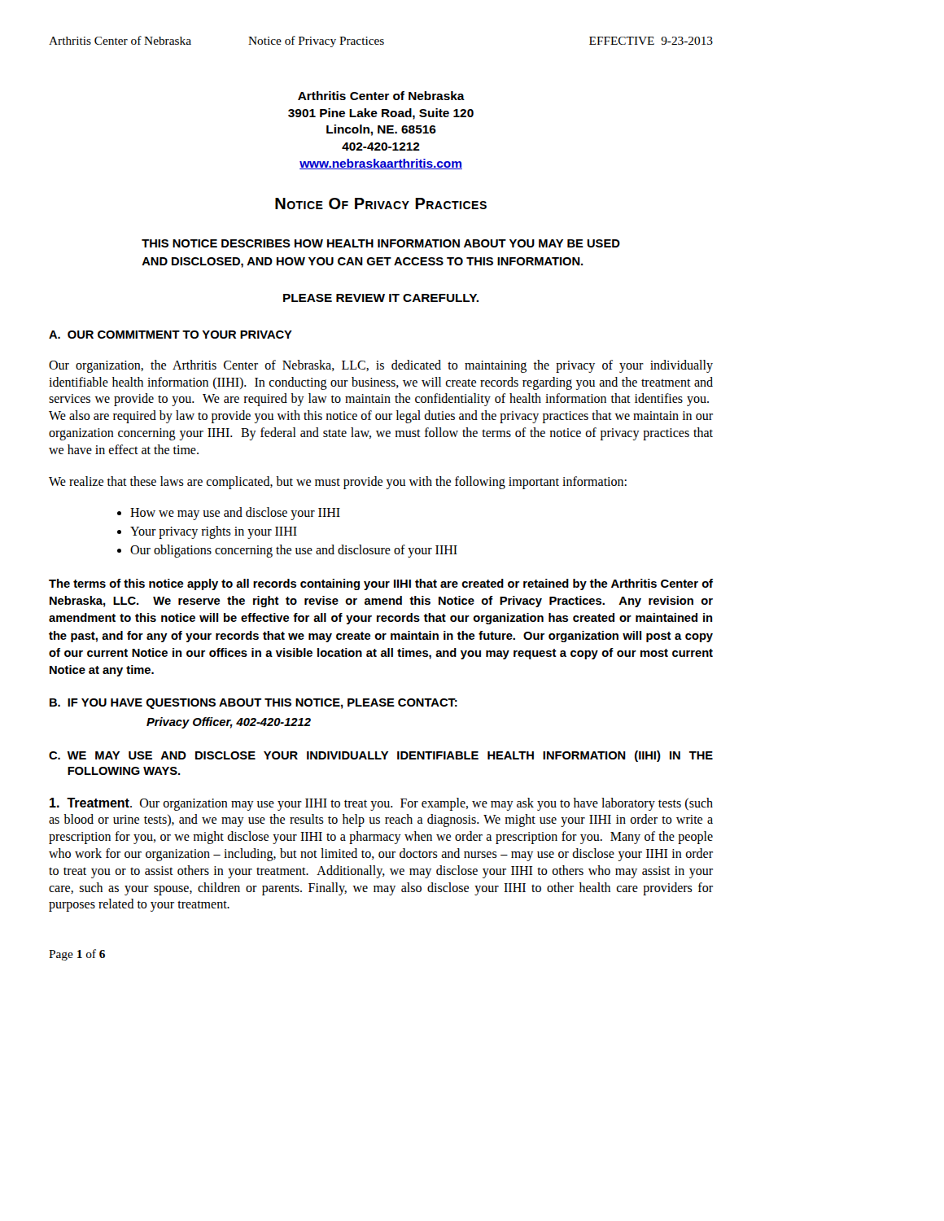Arthritis Center of Nebraska Notice of Privacy Practices EFFECTIVE 9-23-2013
Arthritis Center of Nebraska
3901 Pine Lake Road, Suite 120
Lincoln, NE. 68516
402-420-1212
www.nebraskaarthritis.com
Notice Of Privacy Practices
THIS NOTICE DESCRIBES HOW HEALTH INFORMATION ABOUT YOU MAY BE USED AND DISCLOSED, AND HOW YOU CAN GET ACCESS TO THIS INFORMATION.
PLEASE REVIEW IT CAREFULLY.
A. OUR COMMITMENT TO YOUR PRIVACY
Our organization, the Arthritis Center of Nebraska, LLC, is dedicated to maintaining the privacy of your individually identifiable health information (IIHI). In conducting our business, we will create records regarding you and the treatment and services we provide to you. We are required by law to maintain the confidentiality of health information that identifies you. We also are required by law to provide you with this notice of our legal duties and the privacy practices that we maintain in our organization concerning your IIHI. By federal and state law, we must follow the terms of the notice of privacy practices that we have in effect at the time.
We realize that these laws are complicated, but we must provide you with the following important information:
How we may use and disclose your IIHI
Your privacy rights in your IIHI
Our obligations concerning the use and disclosure of your IIHI
The terms of this notice apply to all records containing your IIHI that are created or retained by the Arthritis Center of Nebraska, LLC. We reserve the right to revise or amend this Notice of Privacy Practices. Any revision or amendment to this notice will be effective for all of your records that our organization has created or maintained in the past, and for any of your records that we may create or maintain in the future. Our organization will post a copy of our current Notice in our offices in a visible location at all times, and you may request a copy of our most current Notice at any time.
B. IF YOU HAVE QUESTIONS ABOUT THIS NOTICE, PLEASE CONTACT:
Privacy Officer, 402-420-1212
C. WE MAY USE AND DISCLOSE YOUR INDIVIDUALLY IDENTIFIABLE HEALTH INFORMATION (IIHI) IN THE FOLLOWING WAYS.
1. Treatment. Our organization may use your IIHI to treat you. For example, we may ask you to have laboratory tests (such as blood or urine tests), and we may use the results to help us reach a diagnosis. We might use your IIHI in order to write a prescription for you, or we might disclose your IIHI to a pharmacy when we order a prescription for you. Many of the people who work for our organization – including, but not limited to, our doctors and nurses – may use or disclose your IIHI in order to treat you or to assist others in your treatment. Additionally, we may disclose your IIHI to others who may assist in your care, such as your spouse, children or parents. Finally, we may also disclose your IIHI to other health care providers for purposes related to your treatment.
Page 1 of 6